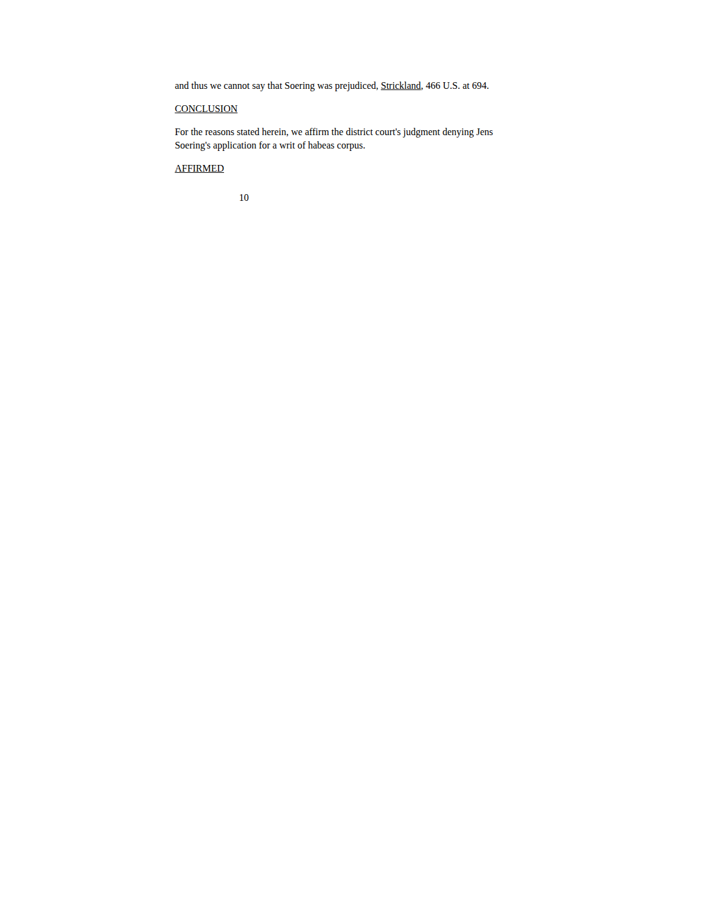and thus we cannot say that Soering was prejudiced, Strickland, 466 U.S. at 694.
Conclusion
For the reasons stated herein, we affirm the district court's judgment denying Jens Soering's application for a writ of habeas corpus.
Affirmed
10